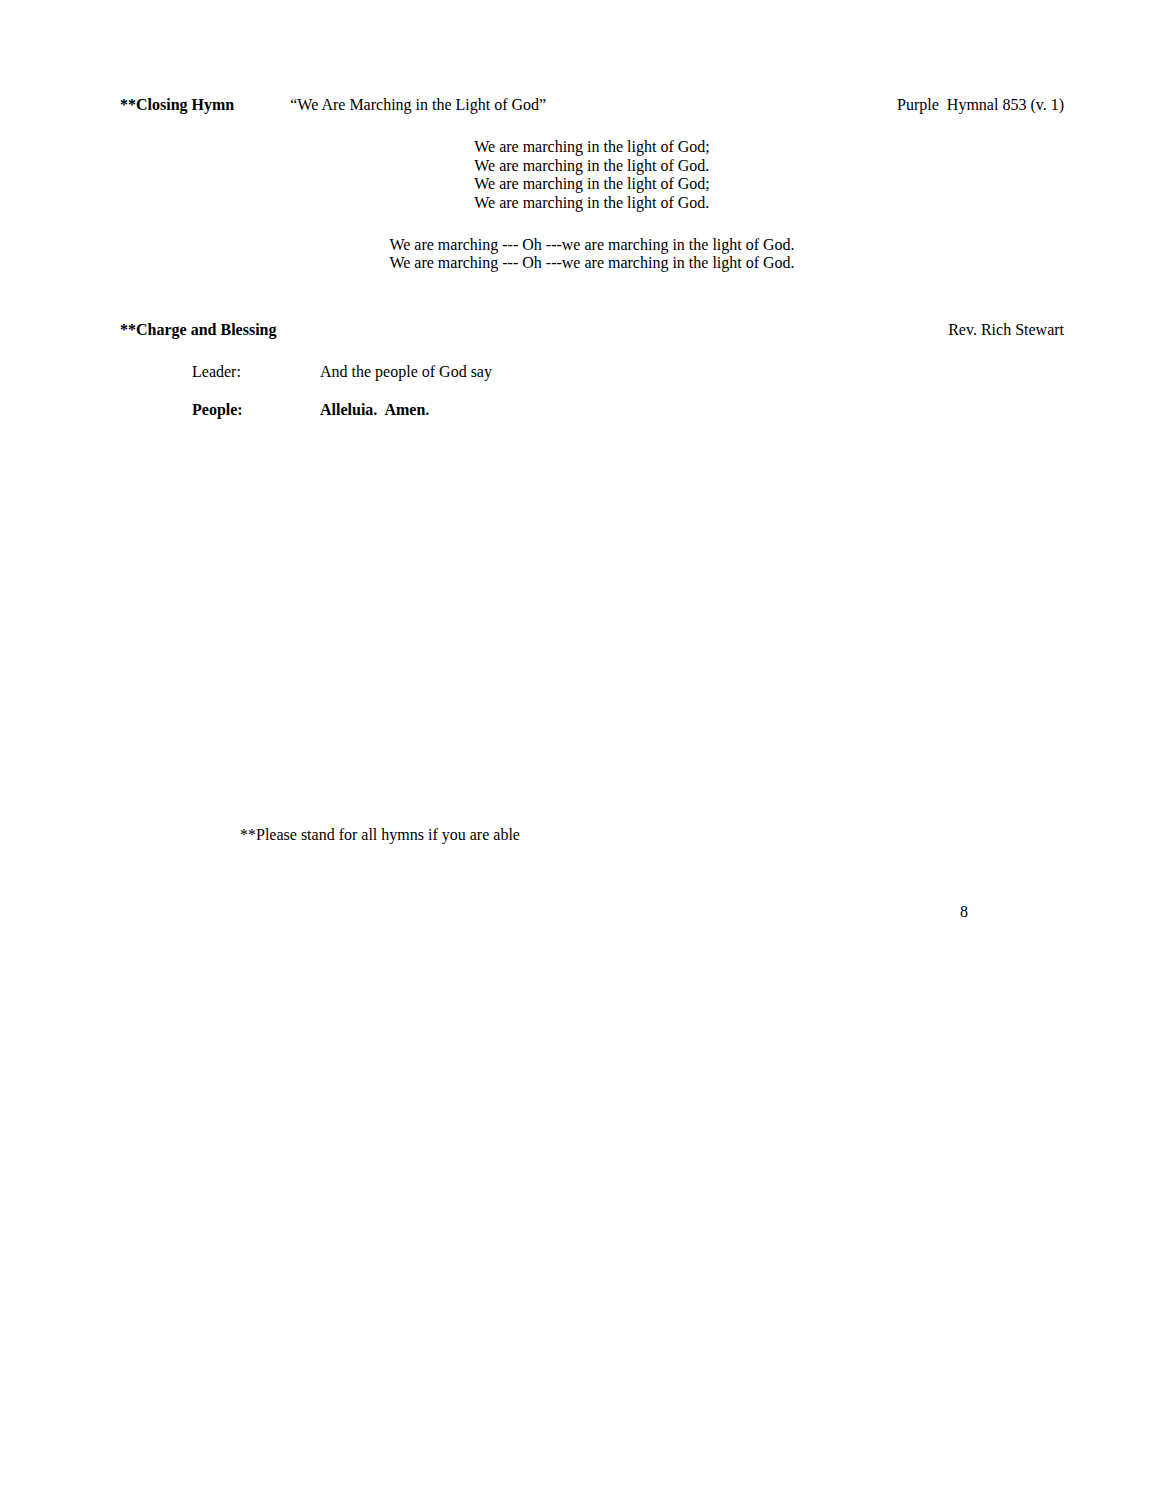**Closing Hymn “We Are Marching in the Light of God” Purple Hymnal 853 (v. 1)
We are marching in the light of God;
We are marching in the light of God.
We are marching in the light of God;
We are marching in the light of God.
We are marching --- Oh ---we are marching in the light of God.
We are marching --- Oh ---we are marching in the light of God.
**Charge and Blessing Rev. Rich Stewart
Leader: And the people of God say
People: Alleluia. Amen.
**Please stand for all hymns if you are able
8